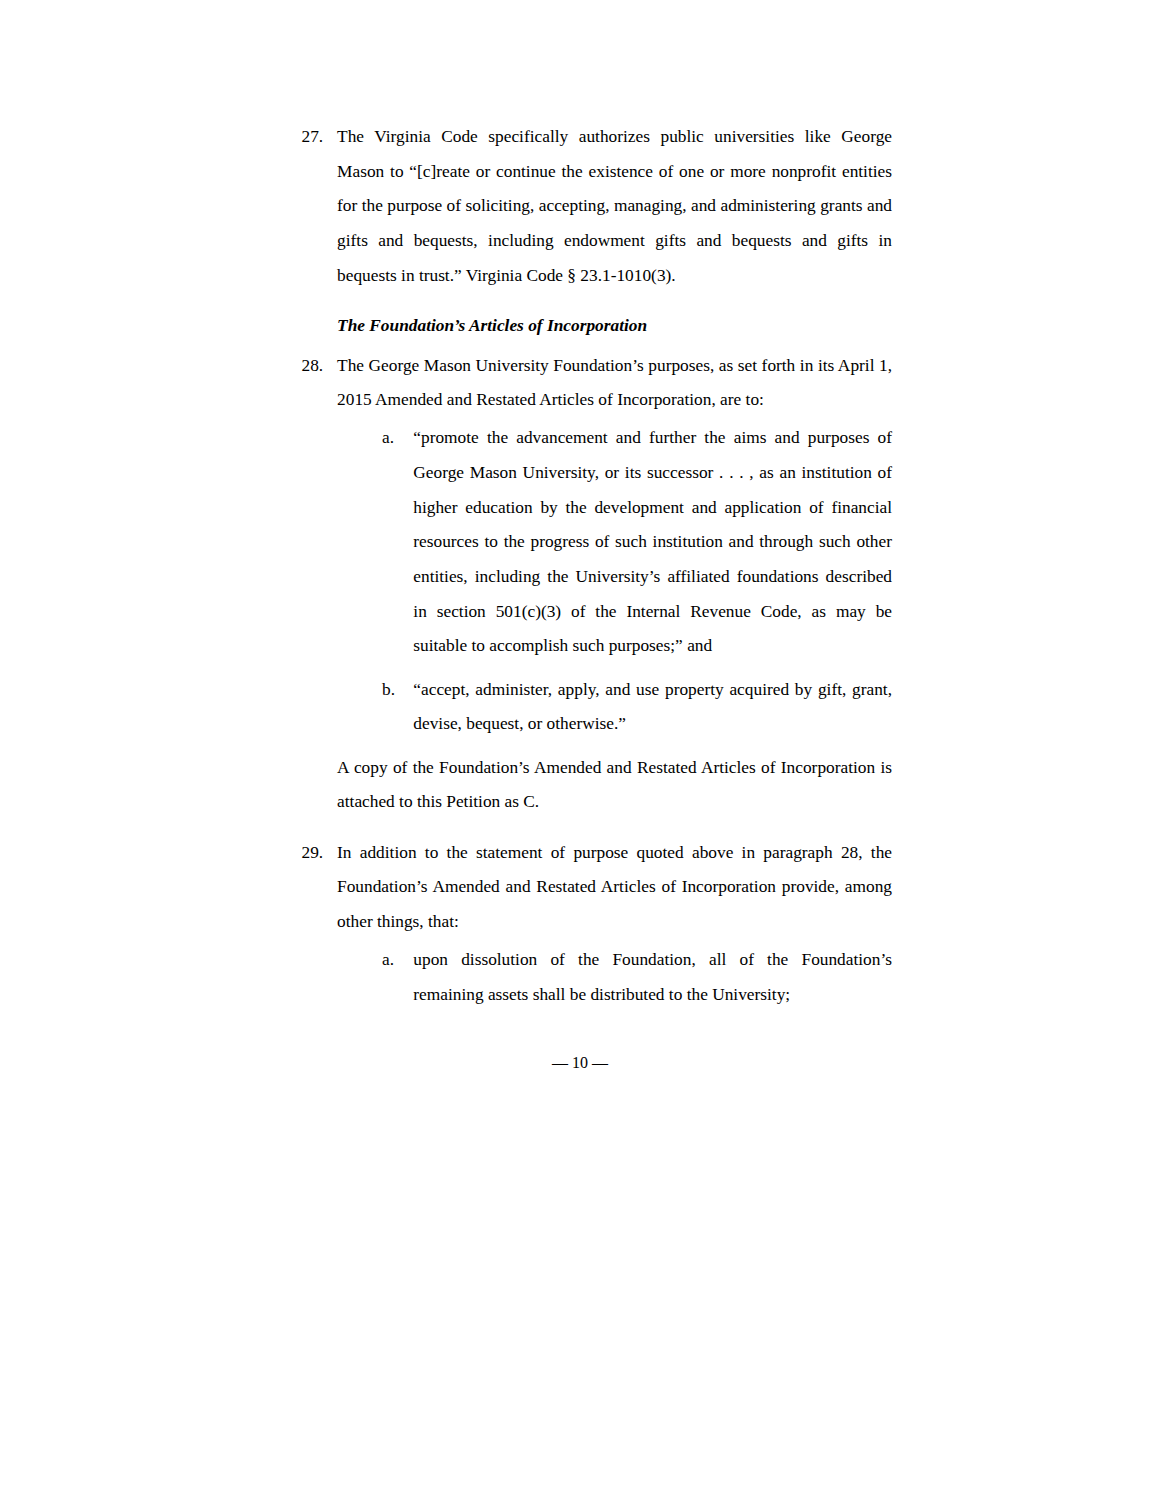The Virginia Code specifically authorizes public universities like George Mason to “[c]reate or continue the existence of one or more nonprofit entities for the purpose of soliciting, accepting, managing, and administering grants and gifts and bequests, including endowment gifts and bequests and gifts in bequests in trust.” Virginia Code § 23.1-1010(3).
The Foundation’s Articles of Incorporation
The George Mason University Foundation’s purposes, as set forth in its April 1, 2015 Amended and Restated Articles of Incorporation, are to:
“promote the advancement and further the aims and purposes of George Mason University, or its successor . . . , as an institution of higher education by the development and application of financial resources to the progress of such institution and through such other entities, including the University’s affiliated foundations described in section 501(c)(3) of the Internal Revenue Code, as may be suitable to accomplish such purposes;” and
“accept, administer, apply, and use property acquired by gift, grant, devise, bequest, or otherwise.”
A copy of the Foundation’s Amended and Restated Articles of Incorporation is attached to this Petition as C.
In addition to the statement of purpose quoted above in paragraph 28, the Foundation’s Amended and Restated Articles of Incorporation provide, among other things, that:
upon dissolution of the Foundation, all of the Foundation’s remaining assets shall be distributed to the University;
— 10 —